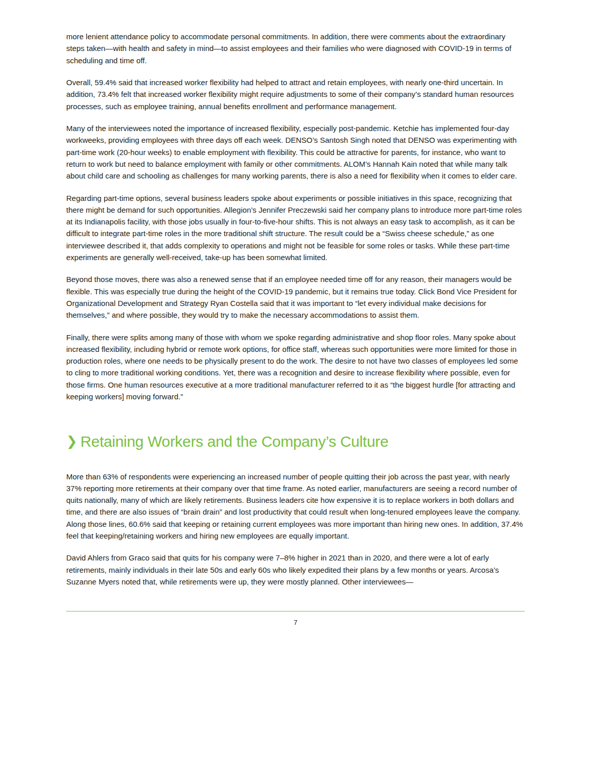more lenient attendance policy to accommodate personal commitments. In addition, there were comments about the extraordinary steps taken—with health and safety in mind—to assist employees and their families who were diagnosed with COVID-19 in terms of scheduling and time off.
Overall, 59.4% said that increased worker flexibility had helped to attract and retain employees, with nearly one-third uncertain. In addition, 73.4% felt that increased worker flexibility might require adjustments to some of their company’s standard human resources processes, such as employee training, annual benefits enrollment and performance management.
Many of the interviewees noted the importance of increased flexibility, especially post-pandemic. Ketchie has implemented four-day workweeks, providing employees with three days off each week. DENSO’s Santosh Singh noted that DENSO was experimenting with part-time work (20-hour weeks) to enable employment with flexibility. This could be attractive for parents, for instance, who want to return to work but need to balance employment with family or other commitments. ALOM’s Hannah Kain noted that while many talk about child care and schooling as challenges for many working parents, there is also a need for flexibility when it comes to elder care.
Regarding part-time options, several business leaders spoke about experiments or possible initiatives in this space, recognizing that there might be demand for such opportunities. Allegion’s Jennifer Preczewski said her company plans to introduce more part-time roles at its Indianapolis facility, with those jobs usually in four-to-five-hour shifts. This is not always an easy task to accomplish, as it can be difficult to integrate part-time roles in the more traditional shift structure. The result could be a “Swiss cheese schedule,” as one interviewee described it, that adds complexity to operations and might not be feasible for some roles or tasks. While these part-time experiments are generally well-received, take-up has been somewhat limited.
Beyond those moves, there was also a renewed sense that if an employee needed time off for any reason, their managers would be flexible. This was especially true during the height of the COVID-19 pandemic, but it remains true today. Click Bond Vice President for Organizational Development and Strategy Ryan Costella said that it was important to “let every individual make decisions for themselves,” and where possible, they would try to make the necessary accommodations to assist them.
Finally, there were splits among many of those with whom we spoke regarding administrative and shop floor roles. Many spoke about increased flexibility, including hybrid or remote work options, for office staff, whereas such opportunities were more limited for those in production roles, where one needs to be physically present to do the work. The desire to not have two classes of employees led some to cling to more traditional working conditions. Yet, there was a recognition and desire to increase flexibility where possible, even for those firms. One human resources executive at a more traditional manufacturer referred to it as “the biggest hurdle [for attracting and keeping workers] moving forward.”
❯Retaining Workers and the Company’s Culture
More than 63% of respondents were experiencing an increased number of people quitting their job across the past year, with nearly 37% reporting more retirements at their company over that time frame. As noted earlier, manufacturers are seeing a record number of quits nationally, many of which are likely retirements. Business leaders cite how expensive it is to replace workers in both dollars and time, and there are also issues of “brain drain” and lost productivity that could result when long-tenured employees leave the company. Along those lines, 60.6% said that keeping or retaining current employees was more important than hiring new ones. In addition, 37.4% feel that keeping/retaining workers and hiring new employees are equally important.
David Ahlers from Graco said that quits for his company were 7–8% higher in 2021 than in 2020, and there were a lot of early retirements, mainly individuals in their late 50s and early 60s who likely expedited their plans by a few months or years. Arcosa’s Suzanne Myers noted that, while retirements were up, they were mostly planned. Other interviewees—
7